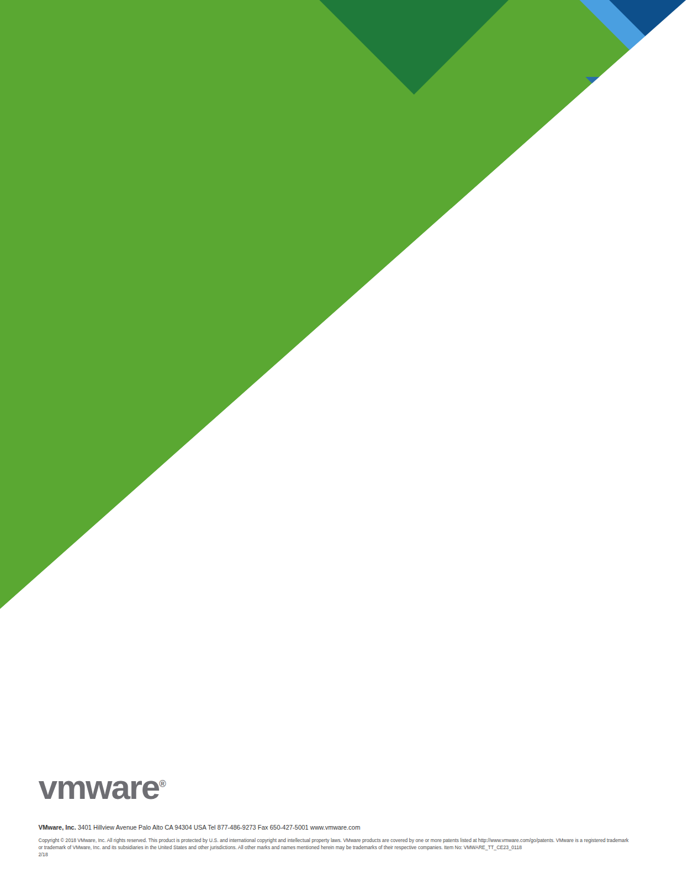vmware®
VMware, Inc. 3401 Hillview Avenue Palo Alto CA 94304 USA Tel 877-486-9273 Fax 650-427-5001 www.vmware.com
Copyright © 2018 VMware, Inc. All rights reserved. This product is protected by U.S. and international copyright and intellectual property laws. VMware products are covered by one or more patents listed at http://www.vmware.com/go/patents. VMware is a registered trademark or trademark of VMware, Inc. and its subsidiaries in the United States and other jurisdictions. All other marks and names mentioned herein may be trademarks of their respective companies. Item No: VMWARE_TT_CE23_0118
2/18